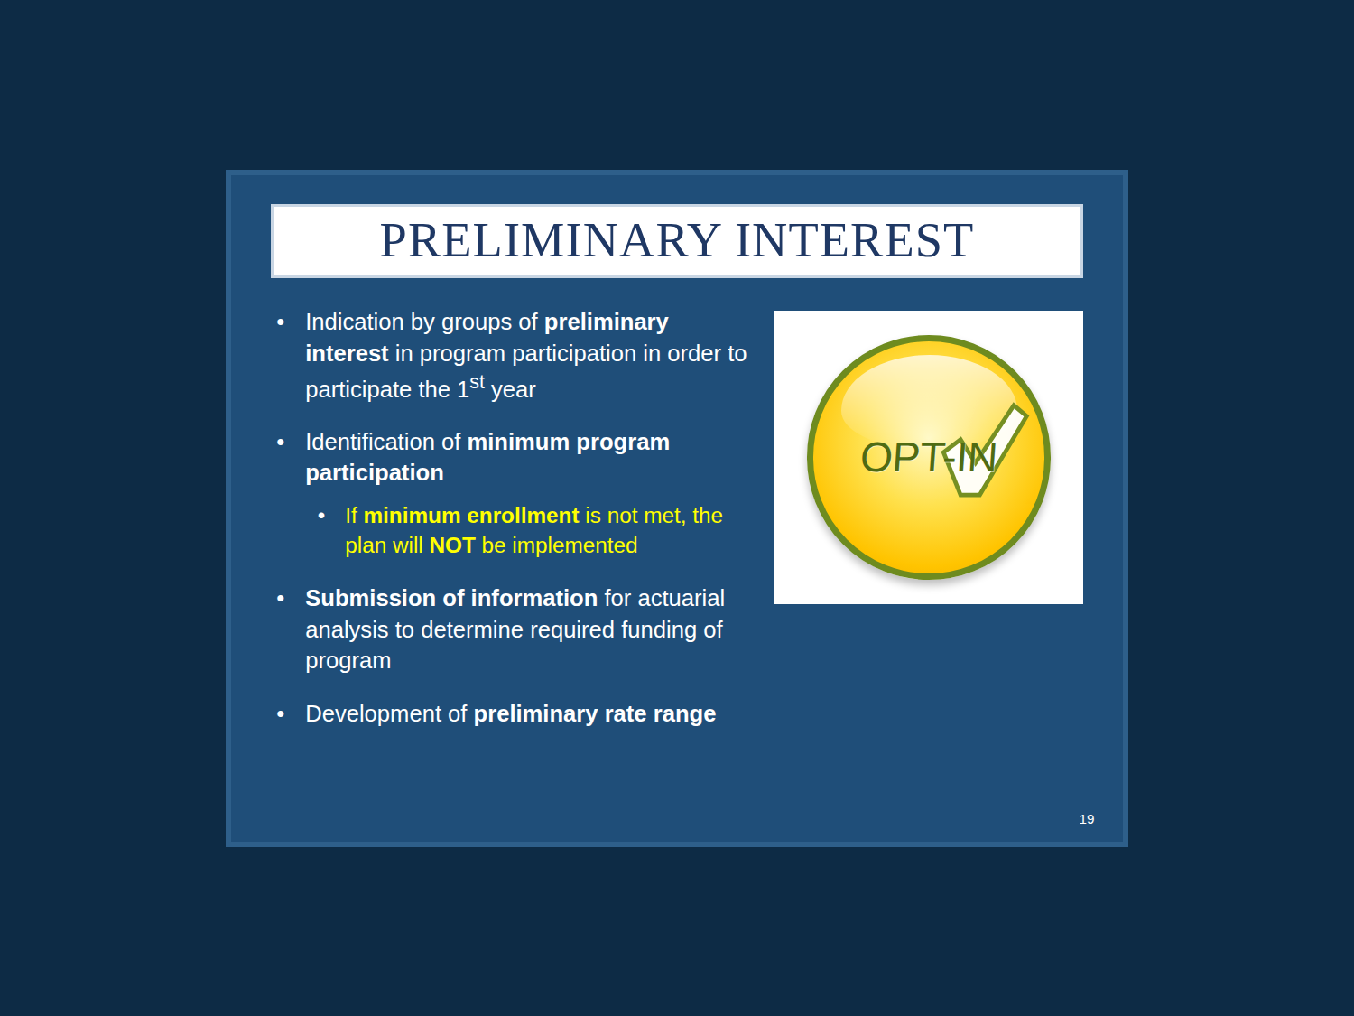Preliminary Interest
Indication by groups of preliminary interest in program participation in order to participate the 1st year
Identification of minimum program participation
If minimum enrollment is not met, the plan will NOT be implemented
Submission of information for actuarial analysis to determine required funding of program
Development of preliminary rate range
OPT-IN
19